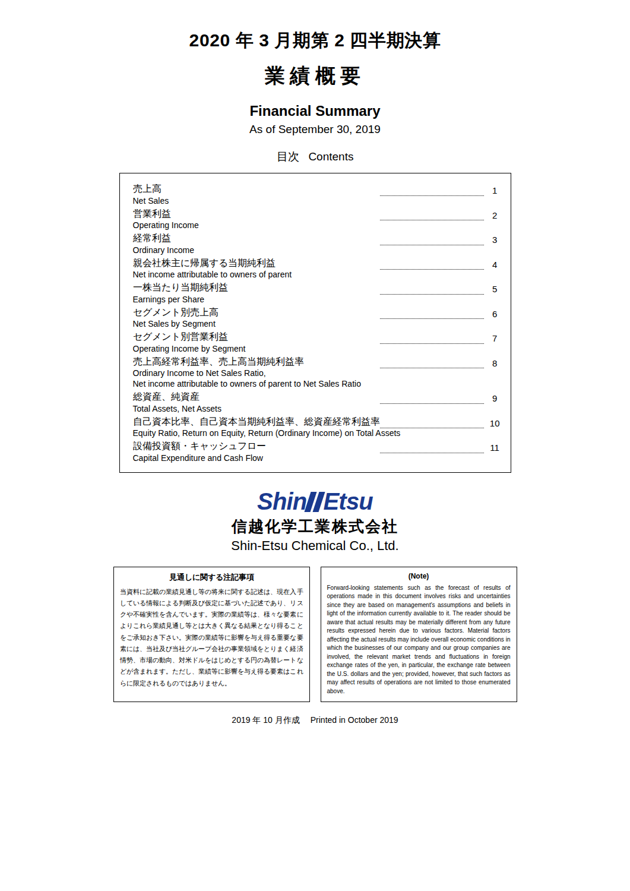2020 年 3 月期第 2 四半期決算
業績概要
Financial Summary
As of September 30, 2019
目次 Contents
| 売上高 | | 1 |
| Net Sales | |
| 営業利益 | | 2 |
| Operating Income | |
| 経常利益 | | 3 |
| Ordinary Income | |
| 親会社株主に帰属する当期純利益 | | 4 |
| Net income attributable to owners of parent | |
| 一株当たり当期純利益 | | 5 |
| Earnings per Share | |
| セグメント別売上高 | | 6 |
| Net Sales by Segment | |
| セグメント別営業利益 | | 7 |
| Operating Income by Segment | |
| 売上高経常利益率、売上高当期純利益率 | | 8 |
| Ordinary Income to Net Sales Ratio, | |
| Net income attributable to owners of parent to Net Sales Ratio | |
| 総資産、純資産 | | 9 |
| Total Assets, Net Assets | |
| 自己資本比率、自己資本当期純利益率、総資産経常利益率 | | 10 |
| Equity Ratio, Return on Equity, Return (Ordinary Income) on Total Assets | |
| 設備投資額・キャッシュフロー | | 11 |
| Capital Expenditure and Cash Flow | |
Shin Etsu
信越化学工業株式会社
Shin-Etsu Chemical Co., Ltd.
見通しに関する注記事項
当資料に記載の業績見通し等の将来に関する記述は、現在入手している情報による判断及び仮定に基づいた記述であり、リスクや不確実性を含んでいます。実際の業績等は、様々な要素によりこれら業績見通し等とは大きく異なる結果となり得ることをご承知おき下さい。実際の業績等に影響を与え得る重要な要素には、当社及び当社グループ会社の事業領域をとりまく経済情勢、市場の動向、対米ドルをはじめとする円の為替レートなどが含まれます。ただし、業績等に影響を与え得る要素はこれらに限定されるものではありません。
(Note)
Forward-looking statements such as the forecast of results of operations made in this document involves risks and uncertainties since they are based on management's assumptions and beliefs in light of the information currently available to it. The reader should be aware that actual results may be materially different from any future results expressed herein due to various factors. Material factors affecting the actual results may include overall economic conditions in which the businesses of our company and our group companies are involved, the relevant market trends and fluctuations in foreign exchange rates of the yen, in particular, the exchange rate between the U.S. dollars and the yen; provided, however, that such factors as may affect results of operations are not limited to those enumerated above.
2019 年 10 月作成Printed in October 2019